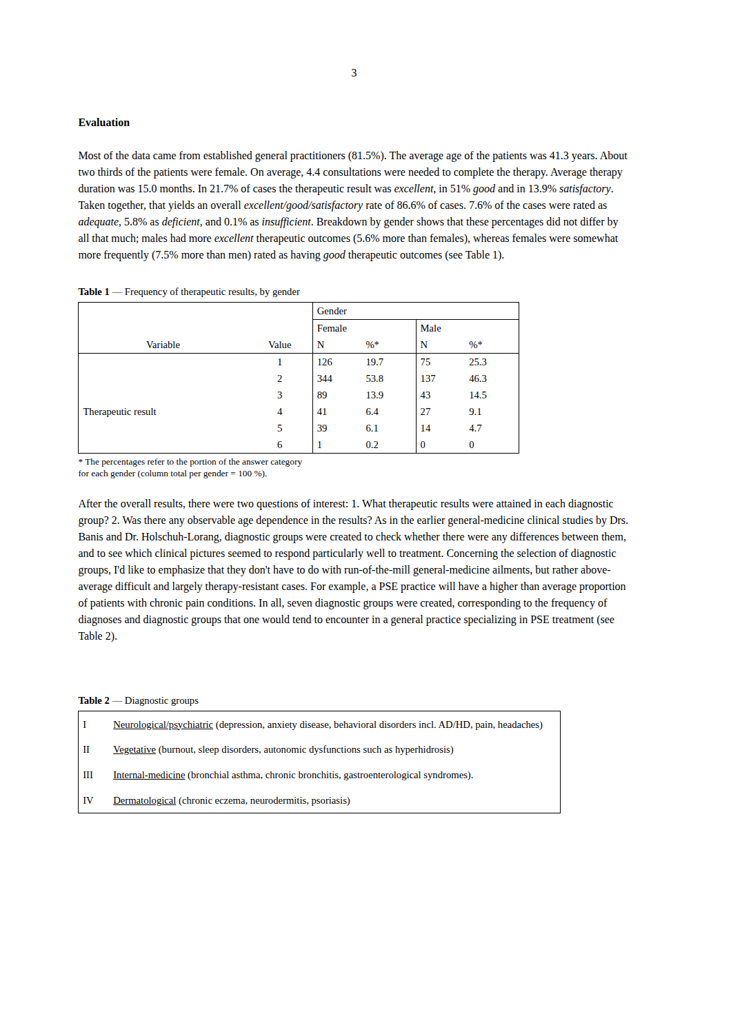3
Evaluation
Most of the data came from established general practitioners (81.5%). The average age of the patients was 41.3 years. About two thirds of the patients were female. On average, 4.4 consultations were needed to complete the therapy. Average therapy duration was 15.0 months. In 21.7% of cases the therapeutic result was excellent, in 51% good and in 13.9% satisfactory. Taken together, that yields an overall excellent/good/satisfactory rate of 86.6% of cases. 7.6% of the cases were rated as adequate, 5.8% as deficient, and 0.1% as insufficient. Breakdown by gender shows that these percentages did not differ by all that much; males had more excellent therapeutic outcomes (5.6% more than females), whereas females were somewhat more frequently (7.5% more than men) rated as having good therapeutic outcomes (see Table 1).
Table 1 — Frequency of therapeutic results, by gender
| | | Gender |
| | | Female | Male |
| Variable | Value | N | %* | N | %* |
| | 1 | 126 | 19.7 | 75 | 25.3 |
| | 2 | 344 | 53.8 | 137 | 46.3 |
| | 3 | 89 | 13.9 | 43 | 14.5 |
| Therapeutic result | 4 | 41 | 6.4 | 27 | 9.1 |
| | 5 | 39 | 6.1 | 14 | 4.7 |
| | 6 | 1 | 0.2 | 0 | 0 |
* The percentages refer to the portion of the answer category
for each gender (column total per gender = 100 %).
After the overall results, there were two questions of interest: 1. What therapeutic results were attained in each diagnostic group? 2. Was there any observable age dependence in the results? As in the earlier general-medicine clinical studies by Drs. Banis and Dr. Holschuh-Lorang, diagnostic groups were created to check whether there were any differences between them, and to see which clinical pictures seemed to respond particularly well to treatment. Concerning the selection of diagnostic groups, I'd like to emphasize that they don't have to do with run-of-the-mill general-medicine ailments, but rather above-average difficult and largely therapy-resistant cases. For example, a PSE practice will have a higher than average proportion of patients with chronic pain conditions. In all, seven diagnostic groups were created, corresponding to the frequency of diagnoses and diagnostic groups that one would tend to encounter in a general practice specializing in PSE treatment (see Table 2).
Table 2 — Diagnostic groups
| I | Neurological/psychiatric (depression, anxiety disease, behavioral disorders incl. AD/HD, pain, headaches) |
| II | Vegetative (burnout, sleep disorders, autonomic dysfunctions such as hyperhidrosis) |
| III | Internal-medicine (bronchial asthma, chronic bronchitis, gastroenterological syndromes). |
| IV | Dermatological (chronic eczema, neurodermitis, psoriasis) |